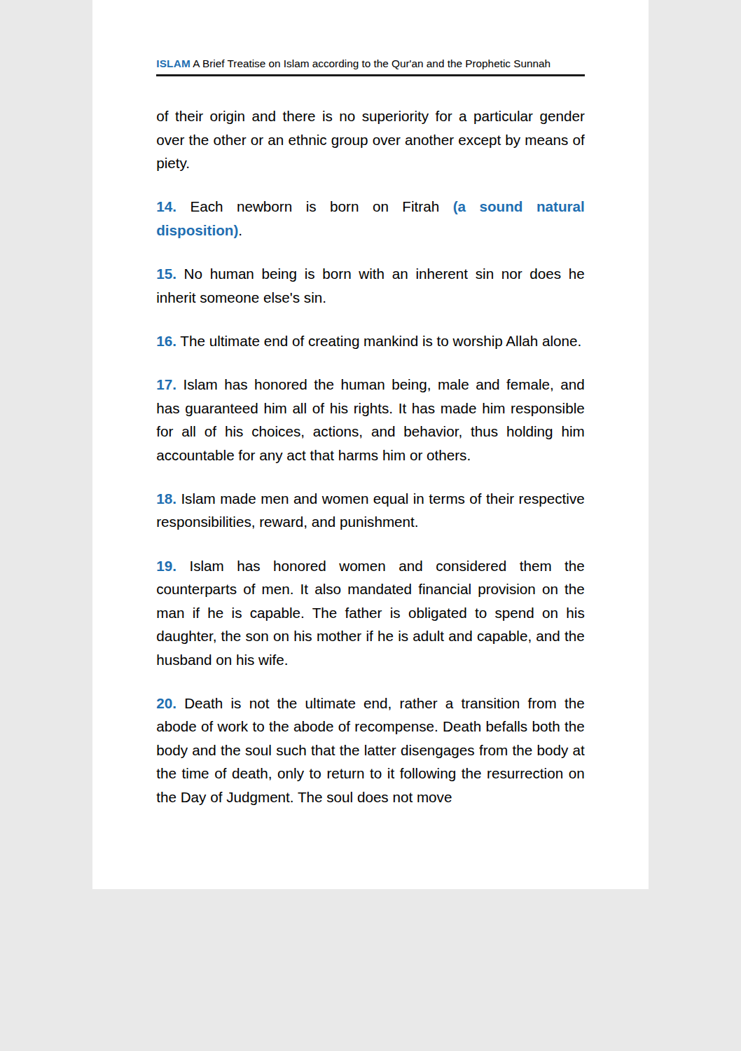ISLAM A Brief Treatise on Islam according to the Qur'an and the Prophetic Sunnah
of their origin and there is no superiority for a particular gender over the other or an ethnic group over another except by means of piety.
14. Each newborn is born on Fitrah (a sound natural disposition).
15. No human being is born with an inherent sin nor does he inherit someone else's sin.
16. The ultimate end of creating mankind is to worship Allah alone.
17. Islam has honored the human being, male and female, and has guaranteed him all of his rights. It has made him responsible for all of his choices, actions, and behavior, thus holding him accountable for any act that harms him or others.
18. Islam made men and women equal in terms of their respective responsibilities, reward, and punishment.
19. Islam has honored women and considered them the counterparts of men. It also mandated financial provision on the man if he is capable. The father is obligated to spend on his daughter, the son on his mother if he is adult and capable, and the husband on his wife.
20. Death is not the ultimate end, rather a transition from the abode of work to the abode of recompense. Death befalls both the body and the soul such that the latter disengages from the body at the time of death, only to return to it following the resurrection on the Day of Judgment. The soul does not move